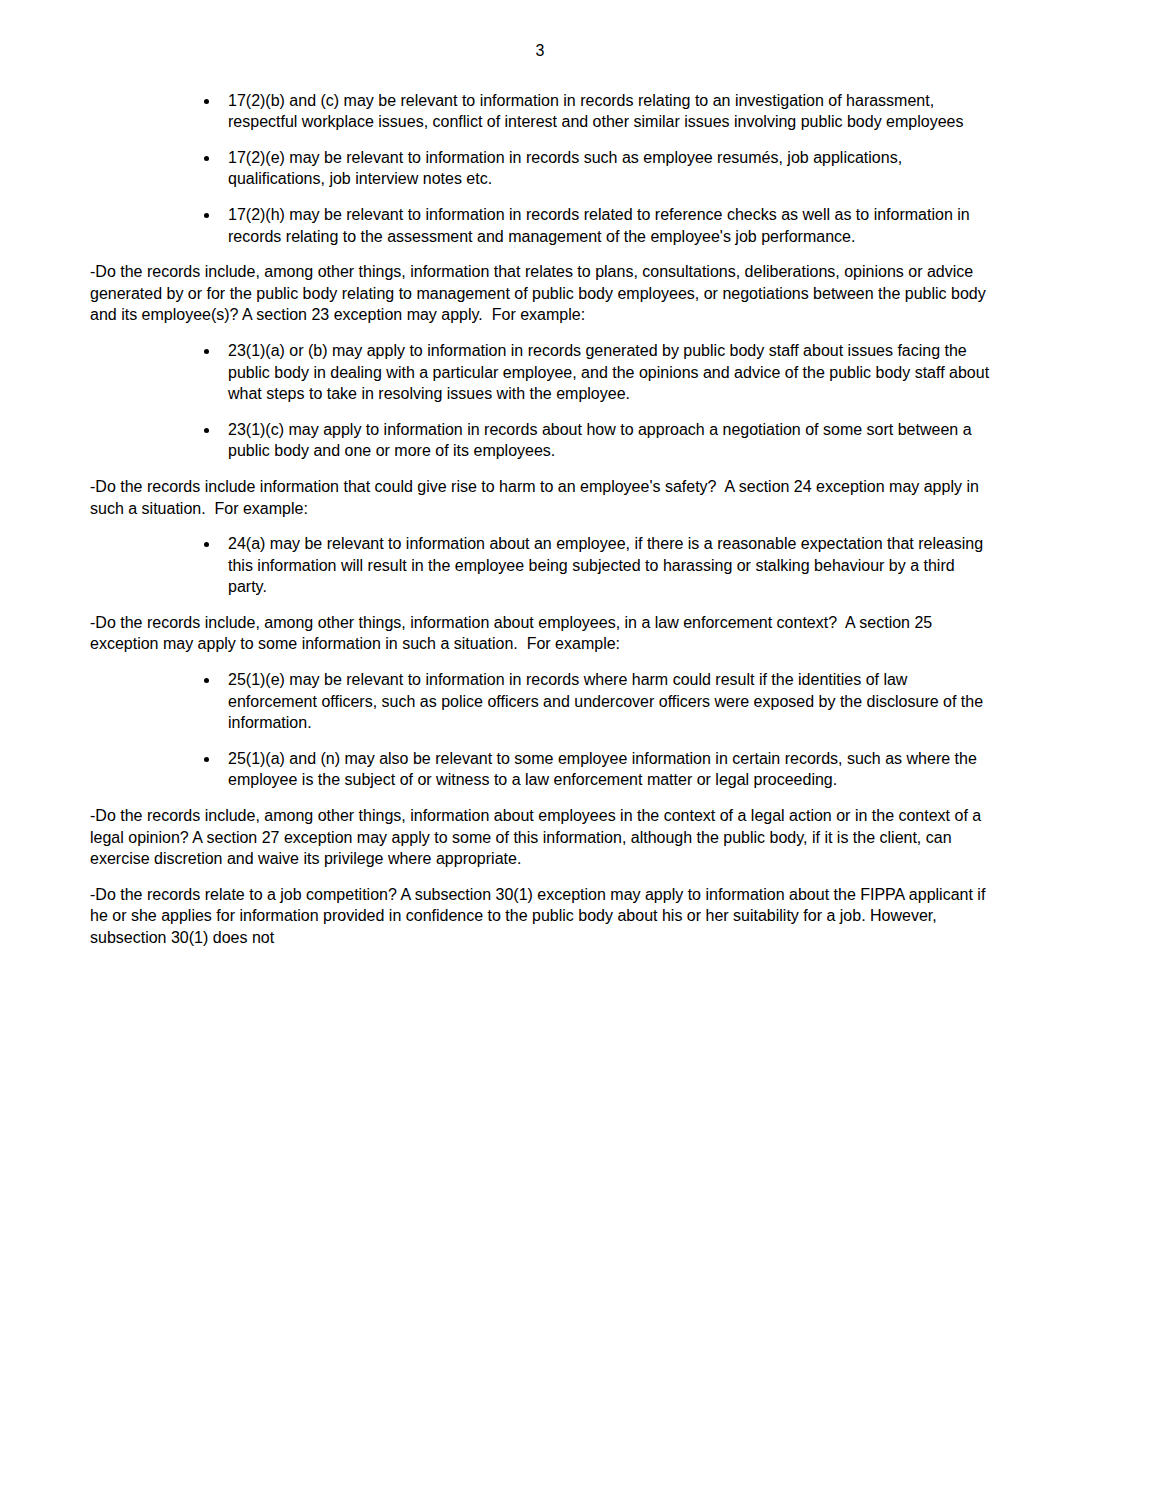3
17(2)(b) and (c) may be relevant to information in records relating to an investigation of harassment, respectful workplace issues, conflict of interest and other similar issues involving public body employees
17(2)(e) may be relevant to information in records such as employee resumés, job applications, qualifications, job interview notes etc.
17(2)(h) may be relevant to information in records related to reference checks as well as to information in records relating to the assessment and management of the employee's job performance.
-Do the records include, among other things, information that relates to plans, consultations, deliberations, opinions or advice generated by or for the public body relating to management of public body employees, or negotiations between the public body and its employee(s)? A section 23 exception may apply. For example:
23(1)(a) or (b) may apply to information in records generated by public body staff about issues facing the public body in dealing with a particular employee, and the opinions and advice of the public body staff about what steps to take in resolving issues with the employee.
23(1)(c) may apply to information in records about how to approach a negotiation of some sort between a public body and one or more of its employees.
-Do the records include information that could give rise to harm to an employee's safety? A section 24 exception may apply in such a situation. For example:
24(a) may be relevant to information about an employee, if there is a reasonable expectation that releasing this information will result in the employee being subjected to harassing or stalking behaviour by a third party.
-Do the records include, among other things, information about employees, in a law enforcement context? A section 25 exception may apply to some information in such a situation. For example:
25(1)(e) may be relevant to information in records where harm could result if the identities of law enforcement officers, such as police officers and undercover officers were exposed by the disclosure of the information.
25(1)(a) and (n) may also be relevant to some employee information in certain records, such as where the employee is the subject of or witness to a law enforcement matter or legal proceeding.
-Do the records include, among other things, information about employees in the context of a legal action or in the context of a legal opinion? A section 27 exception may apply to some of this information, although the public body, if it is the client, can exercise discretion and waive its privilege where appropriate.
-Do the records relate to a job competition? A subsection 30(1) exception may apply to information about the FIPPA applicant if he or she applies for information provided in confidence to the public body about his or her suitability for a job. However, subsection 30(1) does not